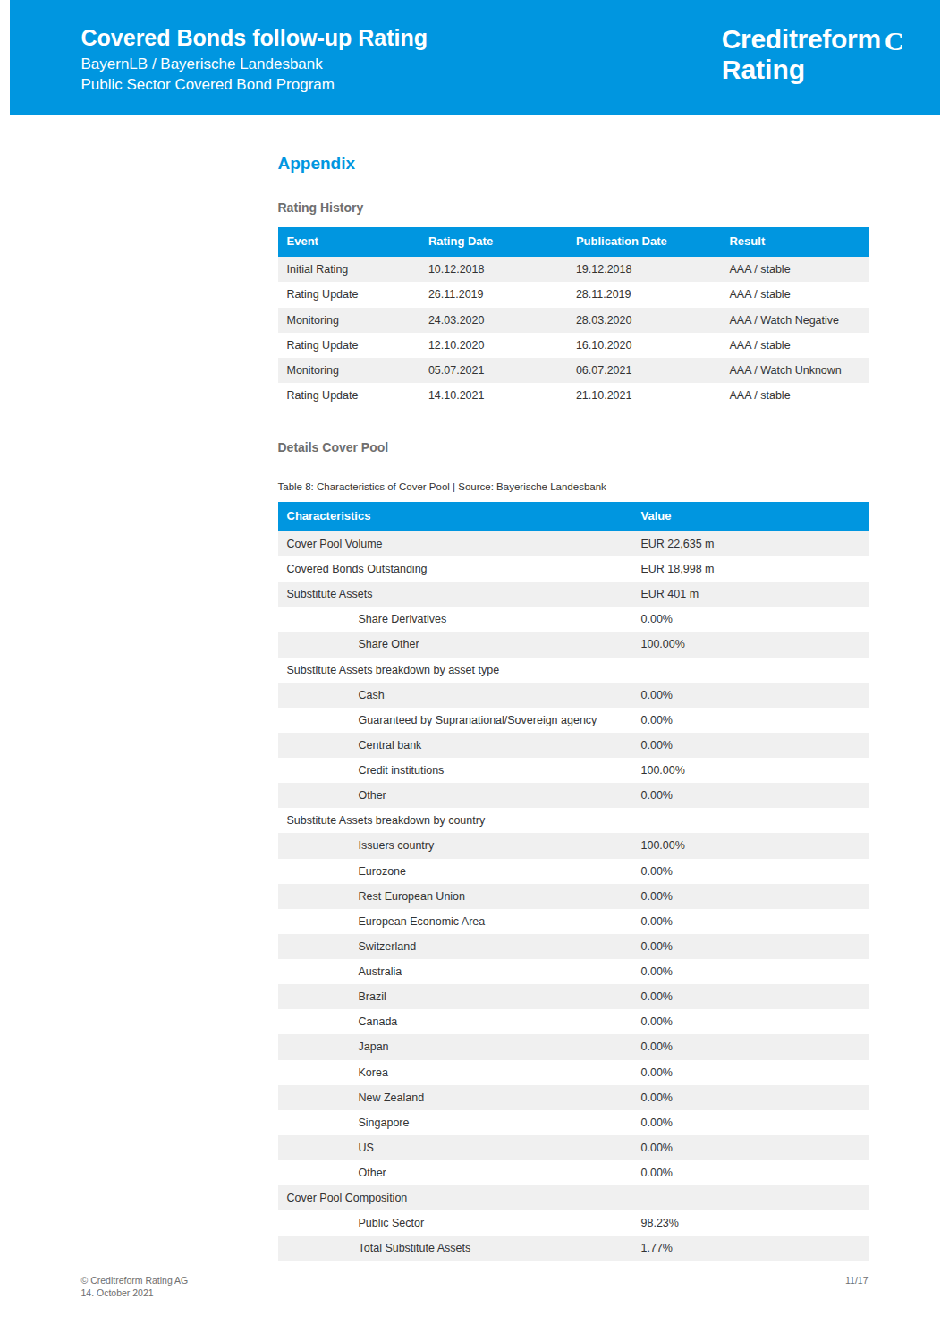Covered Bonds follow-up Rating
BayernLB / Bayerische Landesbank
Public Sector Covered Bond Program
Creditreform C Rating
Appendix
Rating History
| Event | Rating Date | Publication Date | Result |
| --- | --- | --- | --- |
| Initial Rating | 10.12.2018 | 19.12.2018 | AAA / stable |
| Rating Update | 26.11.2019 | 28.11.2019 | AAA / stable |
| Monitoring | 24.03.2020 | 28.03.2020 | AAA / Watch Negative |
| Rating Update | 12.10.2020 | 16.10.2020 | AAA / stable |
| Monitoring | 05.07.2021 | 06.07.2021 | AAA / Watch Unknown |
| Rating Update | 14.10.2021 | 21.10.2021 | AAA / stable |
Details Cover Pool
Table 8: Characteristics of Cover Pool | Source: Bayerische Landesbank
| Characteristics | Value |
| --- | --- |
| Cover Pool Volume | EUR 22,635 m |
| Covered Bonds Outstanding | EUR 18,998 m |
| Substitute Assets | EUR 401 m |
| Share Derivatives | 0.00% |
| Share Other | 100.00% |
| Substitute Assets breakdown by asset type | |
| Cash | 0.00% |
| Guaranteed by Supranational/Sovereign agency | 0.00% |
| Central bank | 0.00% |
| Credit institutions | 100.00% |
| Other | 0.00% |
| Substitute Assets breakdown by country | |
| Issuers country | 100.00% |
| Eurozone | 0.00% |
| Rest European Union | 0.00% |
| European Economic Area | 0.00% |
| Switzerland | 0.00% |
| Australia | 0.00% |
| Brazil | 0.00% |
| Canada | 0.00% |
| Japan | 0.00% |
| Korea | 0.00% |
| New Zealand | 0.00% |
| Singapore | 0.00% |
| US | 0.00% |
| Other | 0.00% |
| Cover Pool Composition | |
| Public Sector | 98.23% |
| Total Substitute Assets | 1.77% |
© Creditreform Rating AG
14. October 2021
11/17